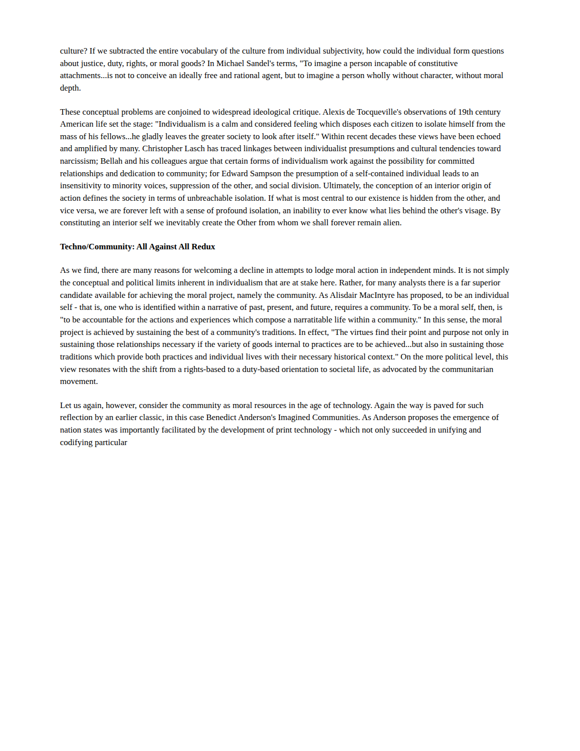culture? If we subtracted the entire vocabulary of the culture from individual subjectivity, how could the individual form questions about justice, duty, rights, or moral goods? In Michael Sandel's terms, "To imagine a person incapable of constitutive attachments...is not to conceive an ideally free and rational agent, but to imagine a person wholly without character, without moral depth.
These conceptual problems are conjoined to widespread ideological critique. Alexis de Tocqueville's observations of 19th century American life set the stage: "Individualism is a calm and considered feeling which disposes each citizen to isolate himself from the mass of his fellows...he gladly leaves the greater society to look after itself." Within recent decades these views have been echoed and amplified by many. Christopher Lasch has traced linkages between individualist presumptions and cultural tendencies toward narcissism; Bellah and his colleagues argue that certain forms of individualism work against the possibility for committed relationships and dedication to community; for Edward Sampson the presumption of a self-contained individual leads to an insensitivity to minority voices, suppression of the other, and social division. Ultimately, the conception of an interior origin of action defines the society in terms of unbreachable isolation. If what is most central to our existence is hidden from the other, and vice versa, we are forever left with a sense of profound isolation, an inability to ever know what lies behind the other's visage. By constituting an interior self we inevitably create the Other from whom we shall forever remain alien.
Techno/Community: All Against All Redux
As we find, there are many reasons for welcoming a decline in attempts to lodge moral action in independent minds. It is not simply the conceptual and political limits inherent in individualism that are at stake here. Rather, for many analysts there is a far superior candidate available for achieving the moral project, namely the community. As Alisdair MacIntyre has proposed, to be an individual self - that is, one who is identified within a narrative of past, present, and future, requires a community. To be a moral self, then, is "to be accountable for the actions and experiences which compose a narratitable life within a community." In this sense, the moral project is achieved by sustaining the best of a community's traditions. In effect, "The virtues find their point and purpose not only in sustaining those relationships necessary if the variety of goods internal to practices are to be achieved...but also in sustaining those traditions which provide both practices and individual lives with their necessary historical context." On the more political level, this view resonates with the shift from a rights-based to a duty-based orientation to societal life, as advocated by the communitarian movement.
Let us again, however, consider the community as moral resources in the age of technology. Again the way is paved for such reflection by an earlier classic, in this case Benedict Anderson's Imagined Communities. As Anderson proposes the emergence of nation states was importantly facilitated by the development of print technology - which not only succeeded in unifying and codifying particular